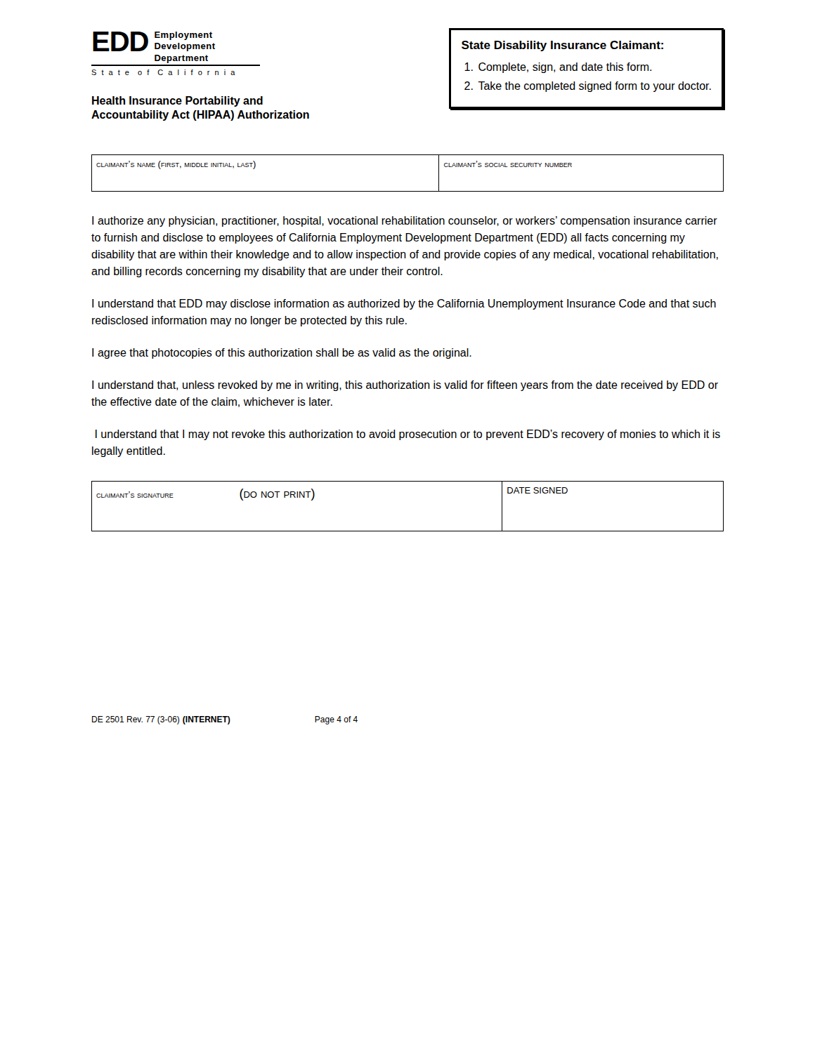EDD
Employment
Development
Department
S t a t e o f C a l i f o r n i a
Health Insurance Portability and
Accountability Act (HIPAA) Authorization
State Disability Insurance Claimant:
Complete, sign, and date this form.
Take the completed signed form to your doctor.
| CLAIMANT’S NAME (FIRST, MIDDLE INITIAL, LAST) | CLAIMANT’S SOCIAL SECURITY NUMBER |
I authorize any physician, practitioner, hospital, vocational rehabilitation counselor, or workers’ compensation insurance carrier to furnish and disclose to employees of California Employment Development Department (EDD) all facts concerning my disability that are within their knowledge and to allow inspection of and provide copies of any medical, vocational rehabilitation, and billing records concerning my disability that are under their control.
I understand that EDD may disclose information as authorized by the California Unemployment Insurance Code and that such redisclosed information may no longer be protected by this rule.
I agree that photocopies of this authorization shall be as valid as the original.
I understand that, unless revoked by me in writing, this authorization is valid for fifteen years from the date received by EDD or the effective date of the claim, whichever is later.
I understand that I may not revoke this authorization to avoid prosecution or to prevent EDD’s recovery of monies to which it is legally entitled.
| CLAIMANT’S SIGNATURE (DO NOT PRINT) | DATE SIGNED |
DE 2501 Rev. 77 (3-06) (INTERNET) Page 4 of 4